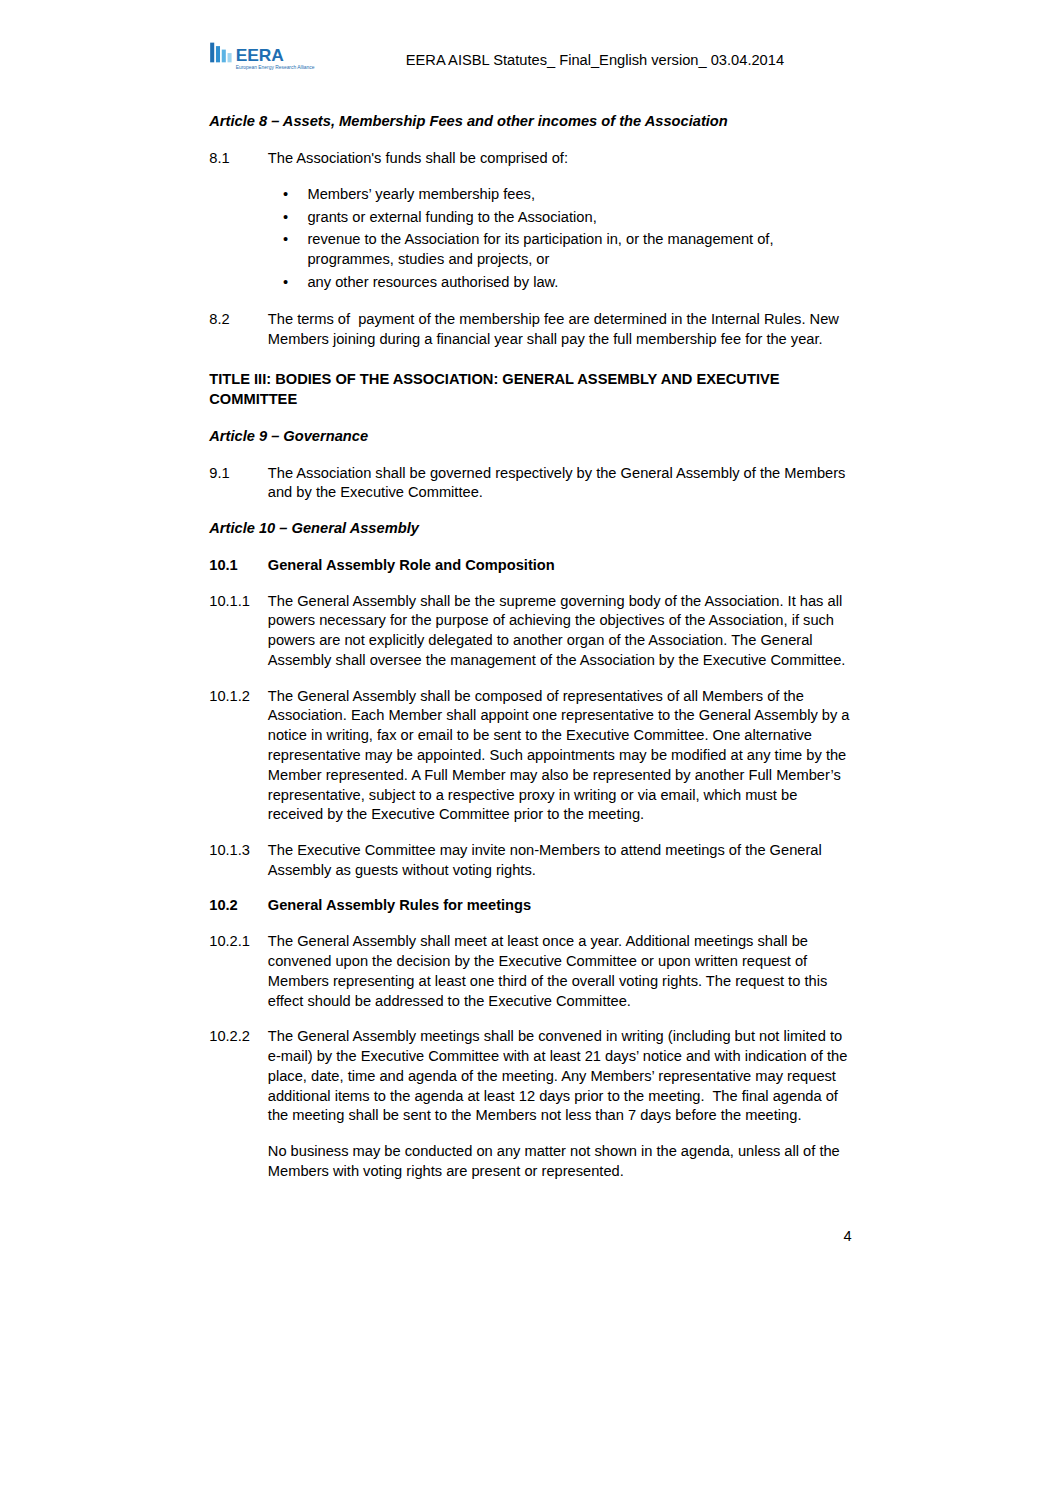EERA European Energy Research Alliance
EERA AISBL Statutes_ Final_English version_ 03.04.2014
Article 8 – Assets, Membership Fees and other incomes of the Association
8.1
The Association's funds shall be comprised of:
Members’ yearly membership fees,
grants or external funding to the Association,
revenue to the Association for its participation in, or the management of, programmes, studies and projects, or
any other resources authorised by law.
8.2
The terms of payment of the membership fee are determined in the Internal Rules. New Members joining during a financial year shall pay the full membership fee for the year.
TITLE III: BODIES OF THE ASSOCIATION: GENERAL ASSEMBLY AND EXECUTIVE COMMITTEE
Article 9 – Governance
9.1
The Association shall be governed respectively by the General Assembly of the Members and by the Executive Committee.
Article 10 – General Assembly
10.1
General Assembly Role and Composition
10.1.1
The General Assembly shall be the supreme governing body of the Association. It has all powers necessary for the purpose of achieving the objectives of the Association, if such powers are not explicitly delegated to another organ of the Association. The General Assembly shall oversee the management of the Association by the Executive Committee.
10.1.2
The General Assembly shall be composed of representatives of all Members of the Association. Each Member shall appoint one representative to the General Assembly by a notice in writing, fax or email to be sent to the Executive Committee. One alternative representative may be appointed. Such appointments may be modified at any time by the Member represented. A Full Member may also be represented by another Full Member’s representative, subject to a respective proxy in writing or via email, which must be received by the Executive Committee prior to the meeting.
10.1.3
The Executive Committee may invite non-Members to attend meetings of the General Assembly as guests without voting rights.
10.2
General Assembly Rules for meetings
10.2.1
The General Assembly shall meet at least once a year. Additional meetings shall be convened upon the decision by the Executive Committee or upon written request of Members representing at least one third of the overall voting rights. The request to this effect should be addressed to the Executive Committee.
10.2.2
The General Assembly meetings shall be convened in writing (including but not limited to e-mail) by the Executive Committee with at least 21 days’ notice and with indication of the place, date, time and agenda of the meeting. Any Members’ representative may request additional items to the agenda at least 12 days prior to the meeting. The final agenda of the meeting shall be sent to the Members not less than 7 days before the meeting.
No business may be conducted on any matter not shown in the agenda, unless all of the Members with voting rights are present or represented.
4